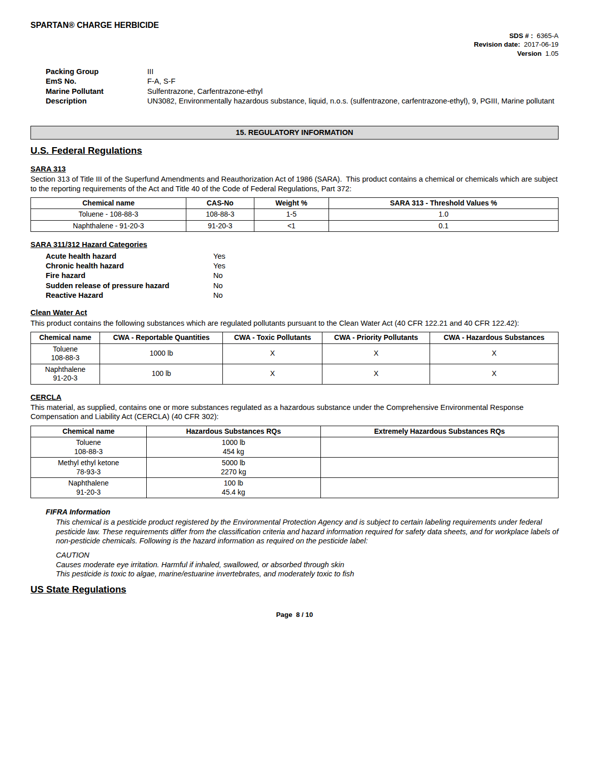SPARTAN® CHARGE HERBICIDE
SDS # : 6365-A
Revision date: 2017-06-19
Version 1.05
Packing Group
III
EmS No.
F-A, S-F
Marine Pollutant
Sulfentrazone, Carfentrazone-ethyl
Description
UN3082, Environmentally hazardous substance, liquid, n.o.s. (sulfentrazone, carfentrazone-ethyl), 9, PGIII, Marine pollutant
15. REGULATORY INFORMATION
U.S. Federal Regulations
SARA 313
Section 313 of Title III of the Superfund Amendments and Reauthorization Act of 1986 (SARA). This product contains a chemical or chemicals which are subject to the reporting requirements of the Act and Title 40 of the Code of Federal Regulations, Part 372:
| Chemical name | CAS-No | Weight % | SARA 313 - Threshold Values % |
| --- | --- | --- | --- |
| Toluene - 108-88-3 | 108-88-3 | 1-5 | 1.0 |
| Naphthalene - 91-20-3 | 91-20-3 | <1 | 0.1 |
SARA 311/312 Hazard Categories
Acute health hazard
Yes
Chronic health hazard
Yes
Fire hazard
No
Sudden release of pressure hazard
No
Reactive Hazard
No
Clean Water Act
This product contains the following substances which are regulated pollutants pursuant to the Clean Water Act (40 CFR 122.21 and 40 CFR 122.42):
| Chemical name | CWA - Reportable Quantities | CWA - Toxic Pollutants | CWA - Priority Pollutants | CWA - Hazardous Substances |
| --- | --- | --- | --- | --- |
| Toluene 108-88-3 | 1000 lb | X | X | X |
| Naphthalene 91-20-3 | 100 lb | X | X | X |
CERCLA
This material, as supplied, contains one or more substances regulated as a hazardous substance under the Comprehensive Environmental Response Compensation and Liability Act (CERCLA) (40 CFR 302):
| Chemical name | Hazardous Substances RQs | Extremely Hazardous Substances RQs |
| --- | --- | --- |
| Toluene 108-88-3 | 1000 lb 454 kg | |
| Methyl ethyl ketone 78-93-3 | 5000 lb 2270 kg | |
| Naphthalene 91-20-3 | 100 lb 45.4 kg | |
FIFRA Information
This chemical is a pesticide product registered by the Environmental Protection Agency and is subject to certain labeling requirements under federal pesticide law. These requirements differ from the classification criteria and hazard information required for safety data sheets, and for workplace labels of non-pesticide chemicals. Following is the hazard information as required on the pesticide label:
CAUTION
Causes moderate eye irritation. Harmful if inhaled, swallowed, or absorbed through skin
This pesticide is toxic to algae, marine/estuarine invertebrates, and moderately toxic to fish
US State Regulations
Page 8 / 10